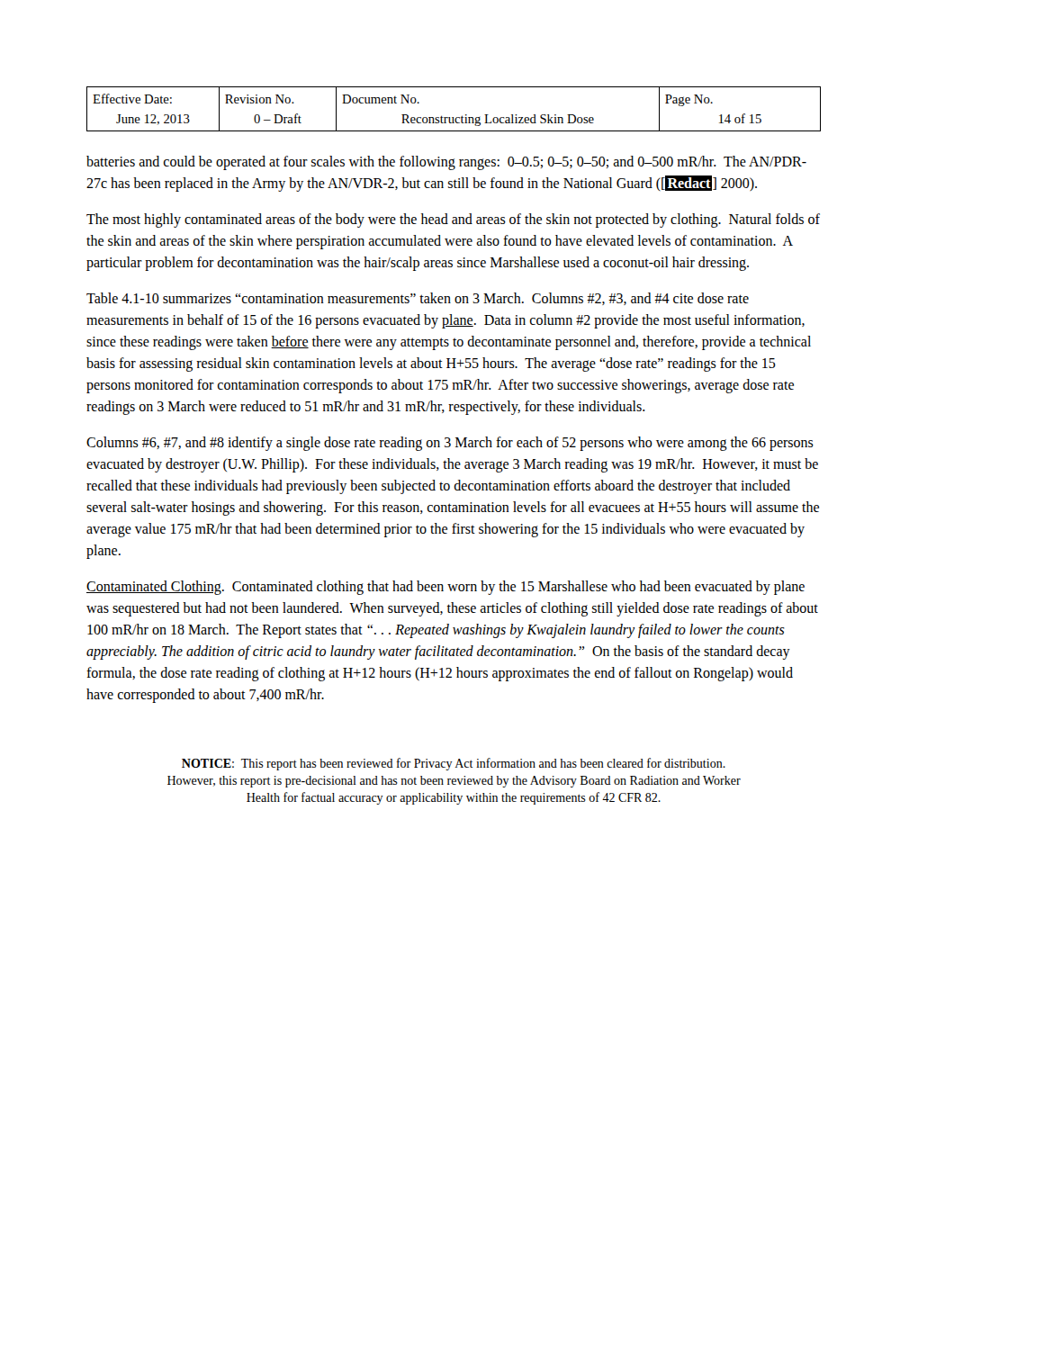| Effective Date: June 12, 2013 | Revision No. 0 – Draft | Document No. Reconstructing Localized Skin Dose | Page No. 14 of 15 |
batteries and could be operated at four scales with the following ranges: 0–0.5; 0–5; 0–50; and 0–500 mR/hr. The AN/PDR-27c has been replaced in the Army by the AN/VDR-2, but can still be found in the National Guard ([Redact] 2000).
The most highly contaminated areas of the body were the head and areas of the skin not protected by clothing. Natural folds of the skin and areas of the skin where perspiration accumulated were also found to have elevated levels of contamination. A particular problem for decontamination was the hair/scalp areas since Marshallese used a coconut-oil hair dressing.
Table 4.1-10 summarizes “contamination measurements” taken on 3 March. Columns #2, #3, and #4 cite dose rate measurements in behalf of 15 of the 16 persons evacuated by plane. Data in column #2 provide the most useful information, since these readings were taken before there were any attempts to decontaminate personnel and, therefore, provide a technical basis for assessing residual skin contamination levels at about H+55 hours. The average “dose rate” readings for the 15 persons monitored for contamination corresponds to about 175 mR/hr. After two successive showerings, average dose rate readings on 3 March were reduced to 51 mR/hr and 31 mR/hr, respectively, for these individuals.
Columns #6, #7, and #8 identify a single dose rate reading on 3 March for each of 52 persons who were among the 66 persons evacuated by destroyer (U.W. Phillip). For these individuals, the average 3 March reading was 19 mR/hr. However, it must be recalled that these individuals had previously been subjected to decontamination efforts aboard the destroyer that included several salt-water hosings and showering. For this reason, contamination levels for all evacuees at H+55 hours will assume the average value 175 mR/hr that had been determined prior to the first showering for the 15 individuals who were evacuated by plane.
Contaminated Clothing. Contaminated clothing that had been worn by the 15 Marshallese who had been evacuated by plane was sequestered but had not been laundered. When surveyed, these articles of clothing still yielded dose rate readings of about 100 mR/hr on 18 March. The Report states that “. . . Repeated washings by Kwajalein laundry failed to lower the counts appreciably. The addition of citric acid to laundry water facilitated decontamination.” On the basis of the standard decay formula, the dose rate reading of clothing at H+12 hours (H+12 hours approximates the end of fallout on Rongelap) would have corresponded to about 7,400 mR/hr.
NOTICE: This report has been reviewed for Privacy Act information and has been cleared for distribution.
However, this report is pre-decisional and has not been reviewed by the Advisory Board on Radiation and Worker
Health for factual accuracy or applicability within the requirements of 42 CFR 82.